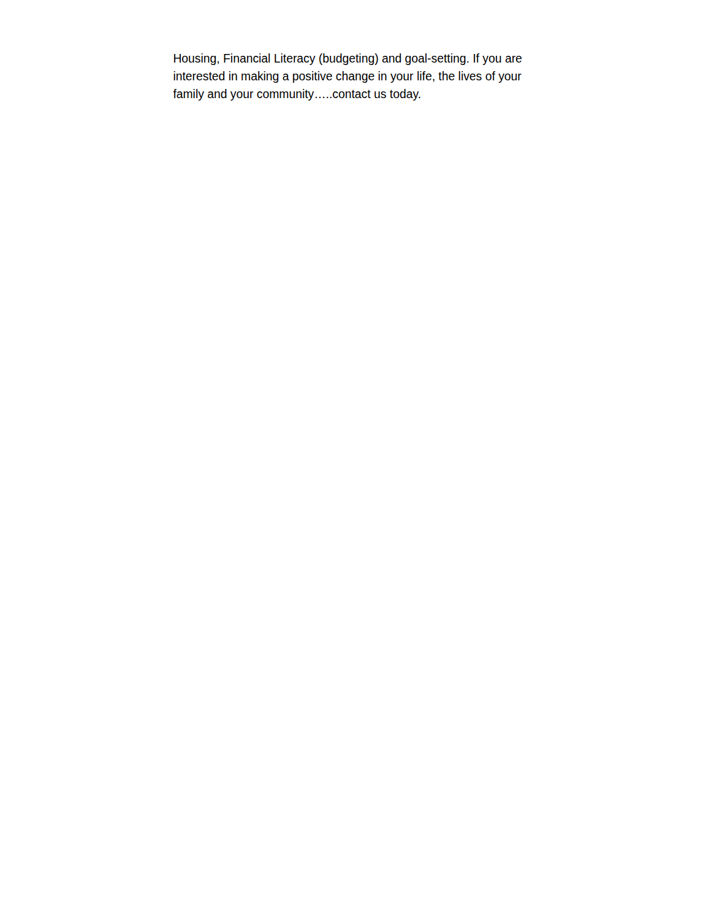Housing, Financial Literacy (budgeting) and goal-setting. If you are interested in making a positive change in your life, the lives of your family and your community…..contact us today.